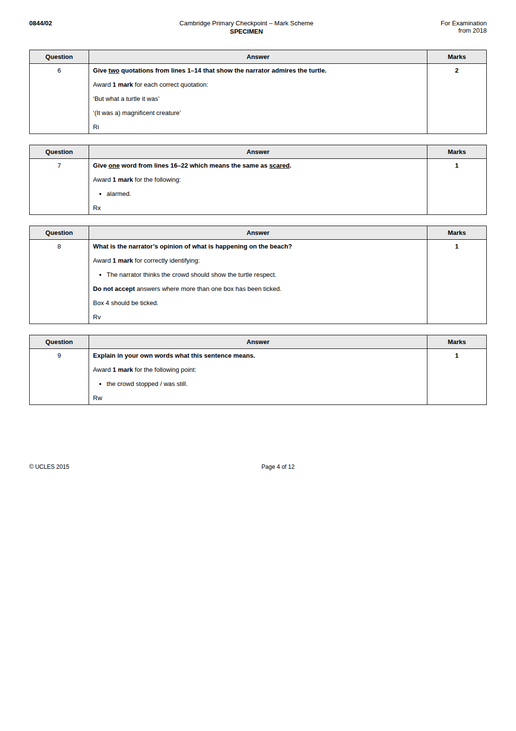0844/02
Cambridge Primary Checkpoint – Mark Scheme
SPECIMEN
For Examination
from 2018
| Question | Answer | Marks |
| --- | --- | --- |
| 6 | Give two quotations from lines 1–14 that show the narrator admires the turtle. Award 1 mark for each correct quotation: ‘But what a turtle it was’ ‘(It was a) magnificent creature’ Ri | 2 |
| Question | Answer | Marks |
| --- | --- | --- |
| 7 | Give one word from lines 16–22 which means the same as scared . Award 1 mark for the following: alarmed. Rx | 1 |
| Question | Answer | Marks |
| --- | --- | --- |
| 8 | What is the narrator’s opinion of what is happening on the beach? Award 1 mark for correctly identifying: The narrator thinks the crowd should show the turtle respect. Do not accept answers where more than one box has been ticked. Box 4 should be ticked. Rv | 1 |
| Question | Answer | Marks |
| --- | --- | --- |
| 9 | Explain in your own words what this sentence means. Award 1 mark for the following point: the crowd stopped / was still. Rw | 1 |
© UCLES 2015
Page 4 of 12